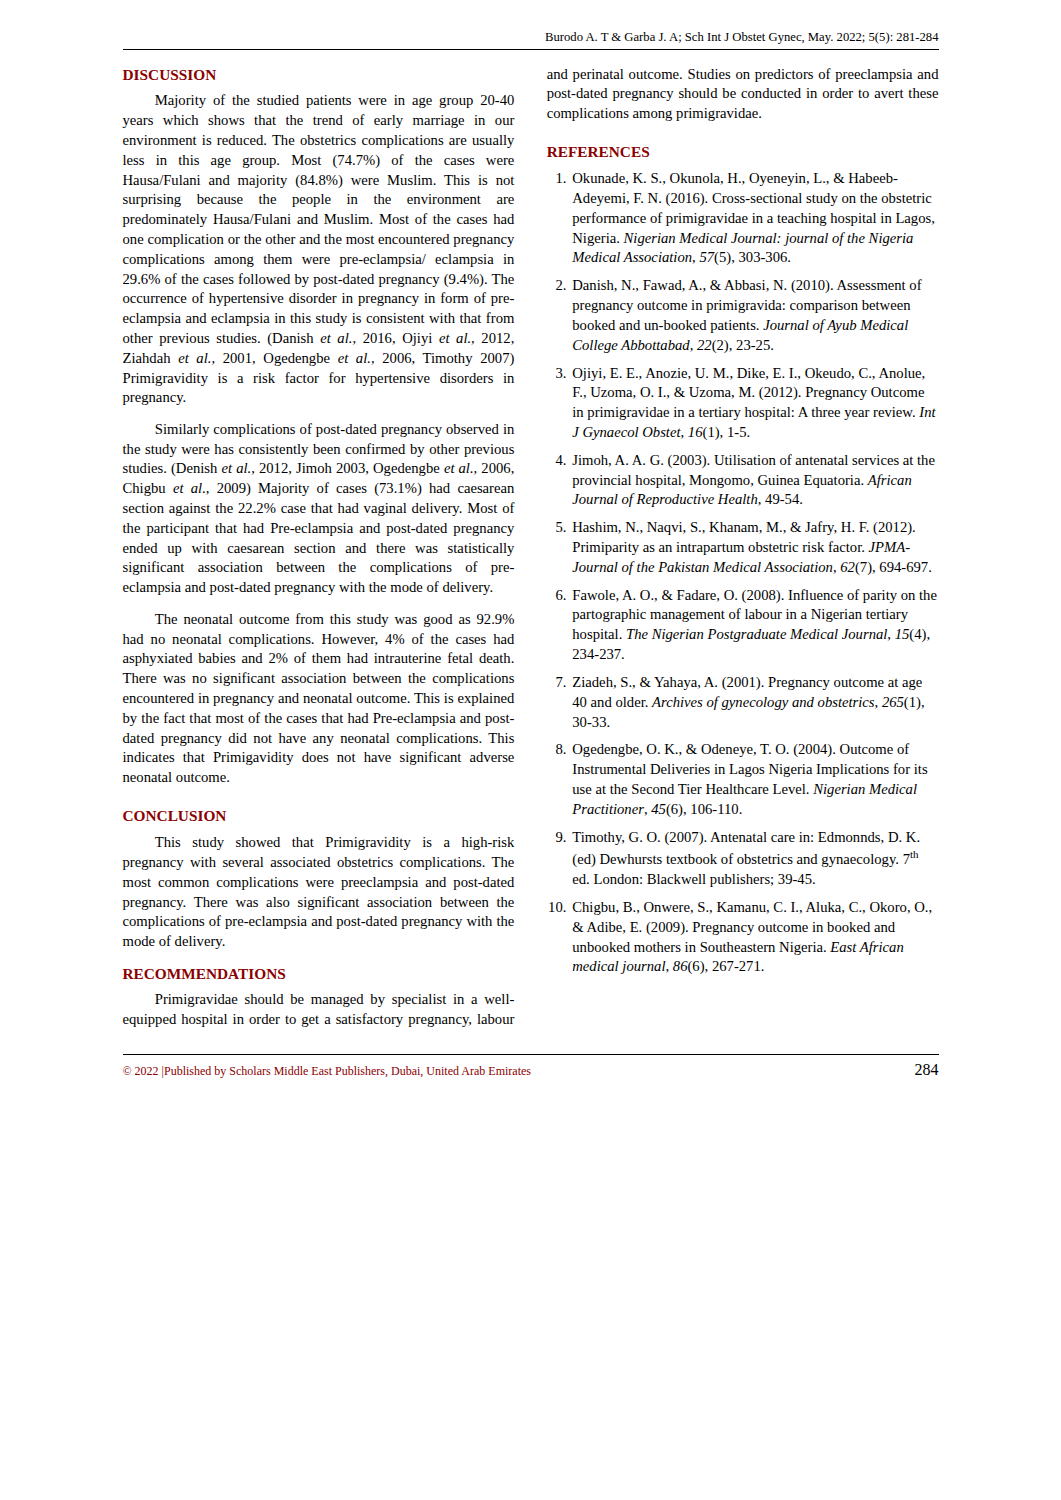Burodo A. T & Garba J. A; Sch Int J Obstet Gynec, May. 2022; 5(5): 281-284
DISCUSSION
Majority of the studied patients were in age group 20-40 years which shows that the trend of early marriage in our environment is reduced. The obstetrics complications are usually less in this age group. Most (74.7%) of the cases were Hausa/Fulani and majority (84.8%) were Muslim. This is not surprising because the people in the environment are predominately Hausa/Fulani and Muslim. Most of the cases had one complication or the other and the most encountered pregnancy complications among them were pre-eclampsia/ eclampsia in 29.6% of the cases followed by post-dated pregnancy (9.4%). The occurrence of hypertensive disorder in pregnancy in form of pre-eclampsia and eclampsia in this study is consistent with that from other previous studies. (Danish et al., 2016, Ojiyi et al., 2012, Ziahdah et al., 2001, Ogedengbe et al., 2006, Timothy 2007) Primigravidity is a risk factor for hypertensive disorders in pregnancy.
Similarly complications of post-dated pregnancy observed in the study were has consistently been confirmed by other previous studies. (Denish et al., 2012, Jimoh 2003, Ogedengbe et al., 2006, Chigbu et al., 2009) Majority of cases (73.1%) had caesarean section against the 22.2% case that had vaginal delivery. Most of the participant that had Pre-eclampsia and post-dated pregnancy ended up with caesarean section and there was statistically significant association between the complications of pre-eclampsia and post-dated pregnancy with the mode of delivery.
The neonatal outcome from this study was good as 92.9% had no neonatal complications. However, 4% of the cases had asphyxiated babies and 2% of them had intrauterine fetal death. There was no significant association between the complications encountered in pregnancy and neonatal outcome. This is explained by the fact that most of the cases that had Pre-eclampsia and post-dated pregnancy did not have any neonatal complications. This indicates that Primigavidity does not have significant adverse neonatal outcome.
CONCLUSION
This study showed that Primigravidity is a high-risk pregnancy with several associated obstetrics complications. The most common complications were preeclampsia and post-dated pregnancy. There was also significant association between the complications of pre-eclampsia and post-dated pregnancy with the mode of delivery.
RECOMMENDATIONS
Primigravidae should be managed by specialist in a well-equipped hospital in order to get a satisfactory pregnancy, labour and perinatal outcome. Studies on predictors of preeclampsia and post-dated pregnancy should be conducted in order to avert these complications among primigravidae.
REFERENCES
Okunade, K. S., Okunola, H., Oyeneyin, L., & Habeeb-Adeyemi, F. N. (2016). Cross-sectional study on the obstetric performance of primigravidae in a teaching hospital in Lagos, Nigeria. Nigerian Medical Journal: journal of the Nigeria Medical Association, 57(5), 303-306.
Danish, N., Fawad, A., & Abbasi, N. (2010). Assessment of pregnancy outcome in primigravida: comparison between booked and un-booked patients. Journal of Ayub Medical College Abbottabad, 22(2), 23-25.
Ojiyi, E. E., Anozie, U. M., Dike, E. I., Okeudo, C., Anolue, F., Uzoma, O. I., & Uzoma, M. (2012). Pregnancy Outcome in primigravidae in a tertiary hospital: A three year review. Int J Gynaecol Obstet, 16(1), 1-5.
Jimoh, A. A. G. (2003). Utilisation of antenatal services at the provincial hospital, Mongomo, Guinea Equatoria. African Journal of Reproductive Health, 49-54.
Hashim, N., Naqvi, S., Khanam, M., & Jafry, H. F. (2012). Primiparity as an intrapartum obstetric risk factor. JPMA-Journal of the Pakistan Medical Association, 62(7), 694-697.
Fawole, A. O., & Fadare, O. (2008). Influence of parity on the partographic management of labour in a Nigerian tertiary hospital. The Nigerian Postgraduate Medical Journal, 15(4), 234-237.
Ziadeh, S., & Yahaya, A. (2001). Pregnancy outcome at age 40 and older. Archives of gynecology and obstetrics, 265(1), 30-33.
Ogedengbe, O. K., & Odeneye, T. O. (2004). Outcome of Instrumental Deliveries in Lagos Nigeria Implications for its use at the Second Tier Healthcare Level. Nigerian Medical Practitioner, 45(6), 106-110.
Timothy, G. O. (2007). Antenatal care in: Edmonnds, D. K. (ed) Dewhursts textbook of obstetrics and gynaecology. 7th ed. London: Blackwell publishers; 39-45.
Chigbu, B., Onwere, S., Kamanu, C. I., Aluka, C., Okoro, O., & Adibe, E. (2009). Pregnancy outcome in booked and unbooked mothers in Southeastern Nigeria. East African medical journal, 86(6), 267-271.
© 2022 |Published by Scholars Middle East Publishers, Dubai, United Arab Emirates 284